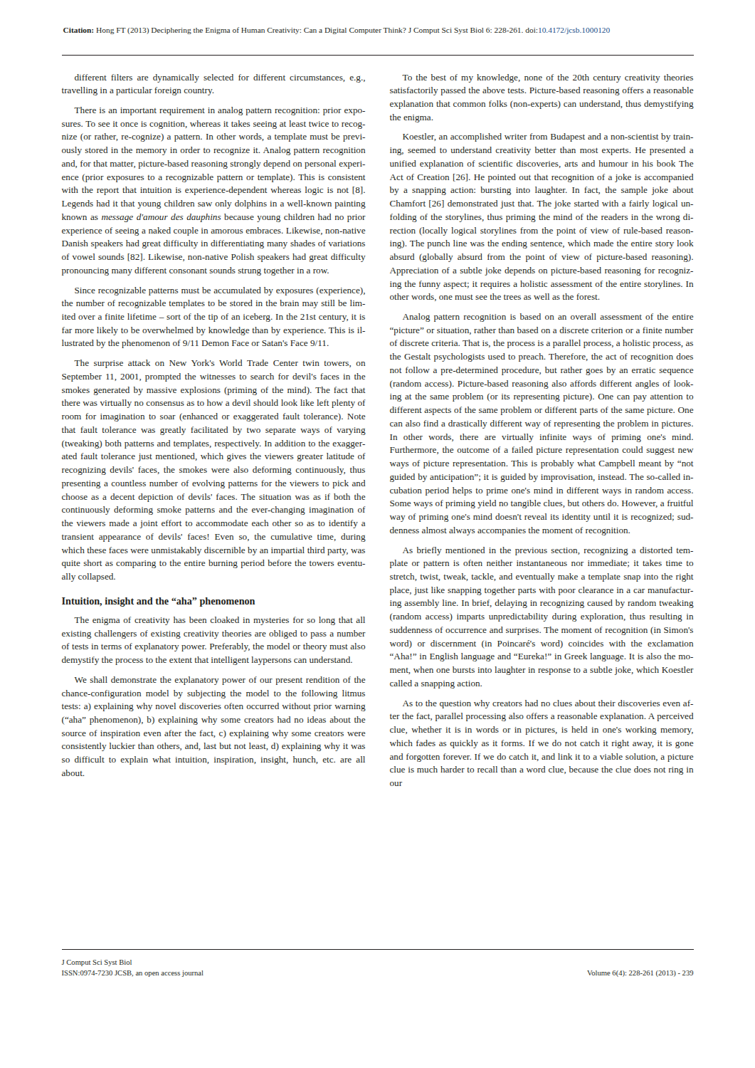Citation: Hong FT (2013) Deciphering the Enigma of Human Creativity: Can a Digital Computer Think? J Comput Sci Syst Biol 6: 228-261. doi:10.4172/jcsb.1000120
different filters are dynamically selected for different circumstances, e.g., travelling in a particular foreign country.
There is an important requirement in analog pattern recognition: prior exposures. To see it once is cognition, whereas it takes seeing at least twice to recognize (or rather, re-cognize) a pattern. In other words, a template must be previously stored in the memory in order to recognize it. Analog pattern recognition and, for that matter, picture-based reasoning strongly depend on personal experience (prior exposures to a recognizable pattern or template). This is consistent with the report that intuition is experience-dependent whereas logic is not [8]. Legends had it that young children saw only dolphins in a well-known painting known as message d'amour des dauphins because young children had no prior experience of seeing a naked couple in amorous embraces. Likewise, non-native Danish speakers had great difficulty in differentiating many shades of variations of vowel sounds [82]. Likewise, non-native Polish speakers had great difficulty pronouncing many different consonant sounds strung together in a row.
Since recognizable patterns must be accumulated by exposures (experience), the number of recognizable templates to be stored in the brain may still be limited over a finite lifetime – sort of the tip of an iceberg. In the 21st century, it is far more likely to be overwhelmed by knowledge than by experience. This is illustrated by the phenomenon of 9/11 Demon Face or Satan's Face 9/11.
The surprise attack on New York's World Trade Center twin towers, on September 11, 2001, prompted the witnesses to search for devil's faces in the smokes generated by massive explosions (priming of the mind). The fact that there was virtually no consensus as to how a devil should look like left plenty of room for imagination to soar (enhanced or exaggerated fault tolerance). Note that fault tolerance was greatly facilitated by two separate ways of varying (tweaking) both patterns and templates, respectively. In addition to the exaggerated fault tolerance just mentioned, which gives the viewers greater latitude of recognizing devils' faces, the smokes were also deforming continuously, thus presenting a countless number of evolving patterns for the viewers to pick and choose as a decent depiction of devils' faces. The situation was as if both the continuously deforming smoke patterns and the ever-changing imagination of the viewers made a joint effort to accommodate each other so as to identify a transient appearance of devils' faces! Even so, the cumulative time, during which these faces were unmistakably discernible by an impartial third party, was quite short as comparing to the entire burning period before the towers eventually collapsed.
Intuition, insight and the “aha” phenomenon
The enigma of creativity has been cloaked in mysteries for so long that all existing challengers of existing creativity theories are obliged to pass a number of tests in terms of explanatory power. Preferably, the model or theory must also demystify the process to the extent that intelligent laypersons can understand.
We shall demonstrate the explanatory power of our present rendition of the chance-configuration model by subjecting the model to the following litmus tests: a) explaining why novel discoveries often occurred without prior warning (“aha” phenomenon), b) explaining why some creators had no ideas about the source of inspiration even after the fact, c) explaining why some creators were consistently luckier than others, and, last but not least, d) explaining why it was so difficult to explain what intuition, inspiration, insight, hunch, etc. are all about.
To the best of my knowledge, none of the 20th century creativity theories satisfactorily passed the above tests. Picture-based reasoning offers a reasonable explanation that common folks (non-experts) can understand, thus demystifying the enigma.
Koestler, an accomplished writer from Budapest and a non-scientist by training, seemed to understand creativity better than most experts. He presented a unified explanation of scientific discoveries, arts and humour in his book The Act of Creation [26]. He pointed out that recognition of a joke is accompanied by a snapping action: bursting into laughter. In fact, the sample joke about Chamfort [26] demonstrated just that. The joke started with a fairly logical unfolding of the storylines, thus priming the mind of the readers in the wrong direction (locally logical storylines from the point of view of rule-based reasoning). The punch line was the ending sentence, which made the entire story look absurd (globally absurd from the point of view of picture-based reasoning). Appreciation of a subtle joke depends on picture-based reasoning for recognizing the funny aspect; it requires a holistic assessment of the entire storylines. In other words, one must see the trees as well as the forest.
Analog pattern recognition is based on an overall assessment of the entire “picture” or situation, rather than based on a discrete criterion or a finite number of discrete criteria. That is, the process is a parallel process, a holistic process, as the Gestalt psychologists used to preach. Therefore, the act of recognition does not follow a pre-determined procedure, but rather goes by an erratic sequence (random access). Picture-based reasoning also affords different angles of looking at the same problem (or its representing picture). One can pay attention to different aspects of the same problem or different parts of the same picture. One can also find a drastically different way of representing the problem in pictures. In other words, there are virtually infinite ways of priming one's mind. Furthermore, the outcome of a failed picture representation could suggest new ways of picture representation. This is probably what Campbell meant by “not guided by anticipation”; it is guided by improvisation, instead. The so-called incubation period helps to prime one's mind in different ways in random access. Some ways of priming yield no tangible clues, but others do. However, a fruitful way of priming one's mind doesn't reveal its identity until it is recognized; suddenness almost always accompanies the moment of recognition.
As briefly mentioned in the previous section, recognizing a distorted template or pattern is often neither instantaneous nor immediate; it takes time to stretch, twist, tweak, tackle, and eventually make a template snap into the right place, just like snapping together parts with poor clearance in a car manufacturing assembly line. In brief, delaying in recognizing caused by random tweaking (random access) imparts unpredictability during exploration, thus resulting in suddenness of occurrence and surprises. The moment of recognition (in Simon's word) or discernment (in Poincaré's word) coincides with the exclamation “Aha!” in English language and “Eureka!” in Greek language. It is also the moment, when one bursts into laughter in response to a subtle joke, which Koestler called a snapping action.
As to the question why creators had no clues about their discoveries even after the fact, parallel processing also offers a reasonable explanation. A perceived clue, whether it is in words or in pictures, is held in one's working memory, which fades as quickly as it forms. If we do not catch it right away, it is gone and forgotten forever. If we do catch it, and link it to a viable solution, a picture clue is much harder to recall than a word clue, because the clue does not ring in our
J Comput Sci Syst Biol
ISSN:0974-7230 JCSB, an open access journal
Volume 6(4): 228-261 (2013) - 239